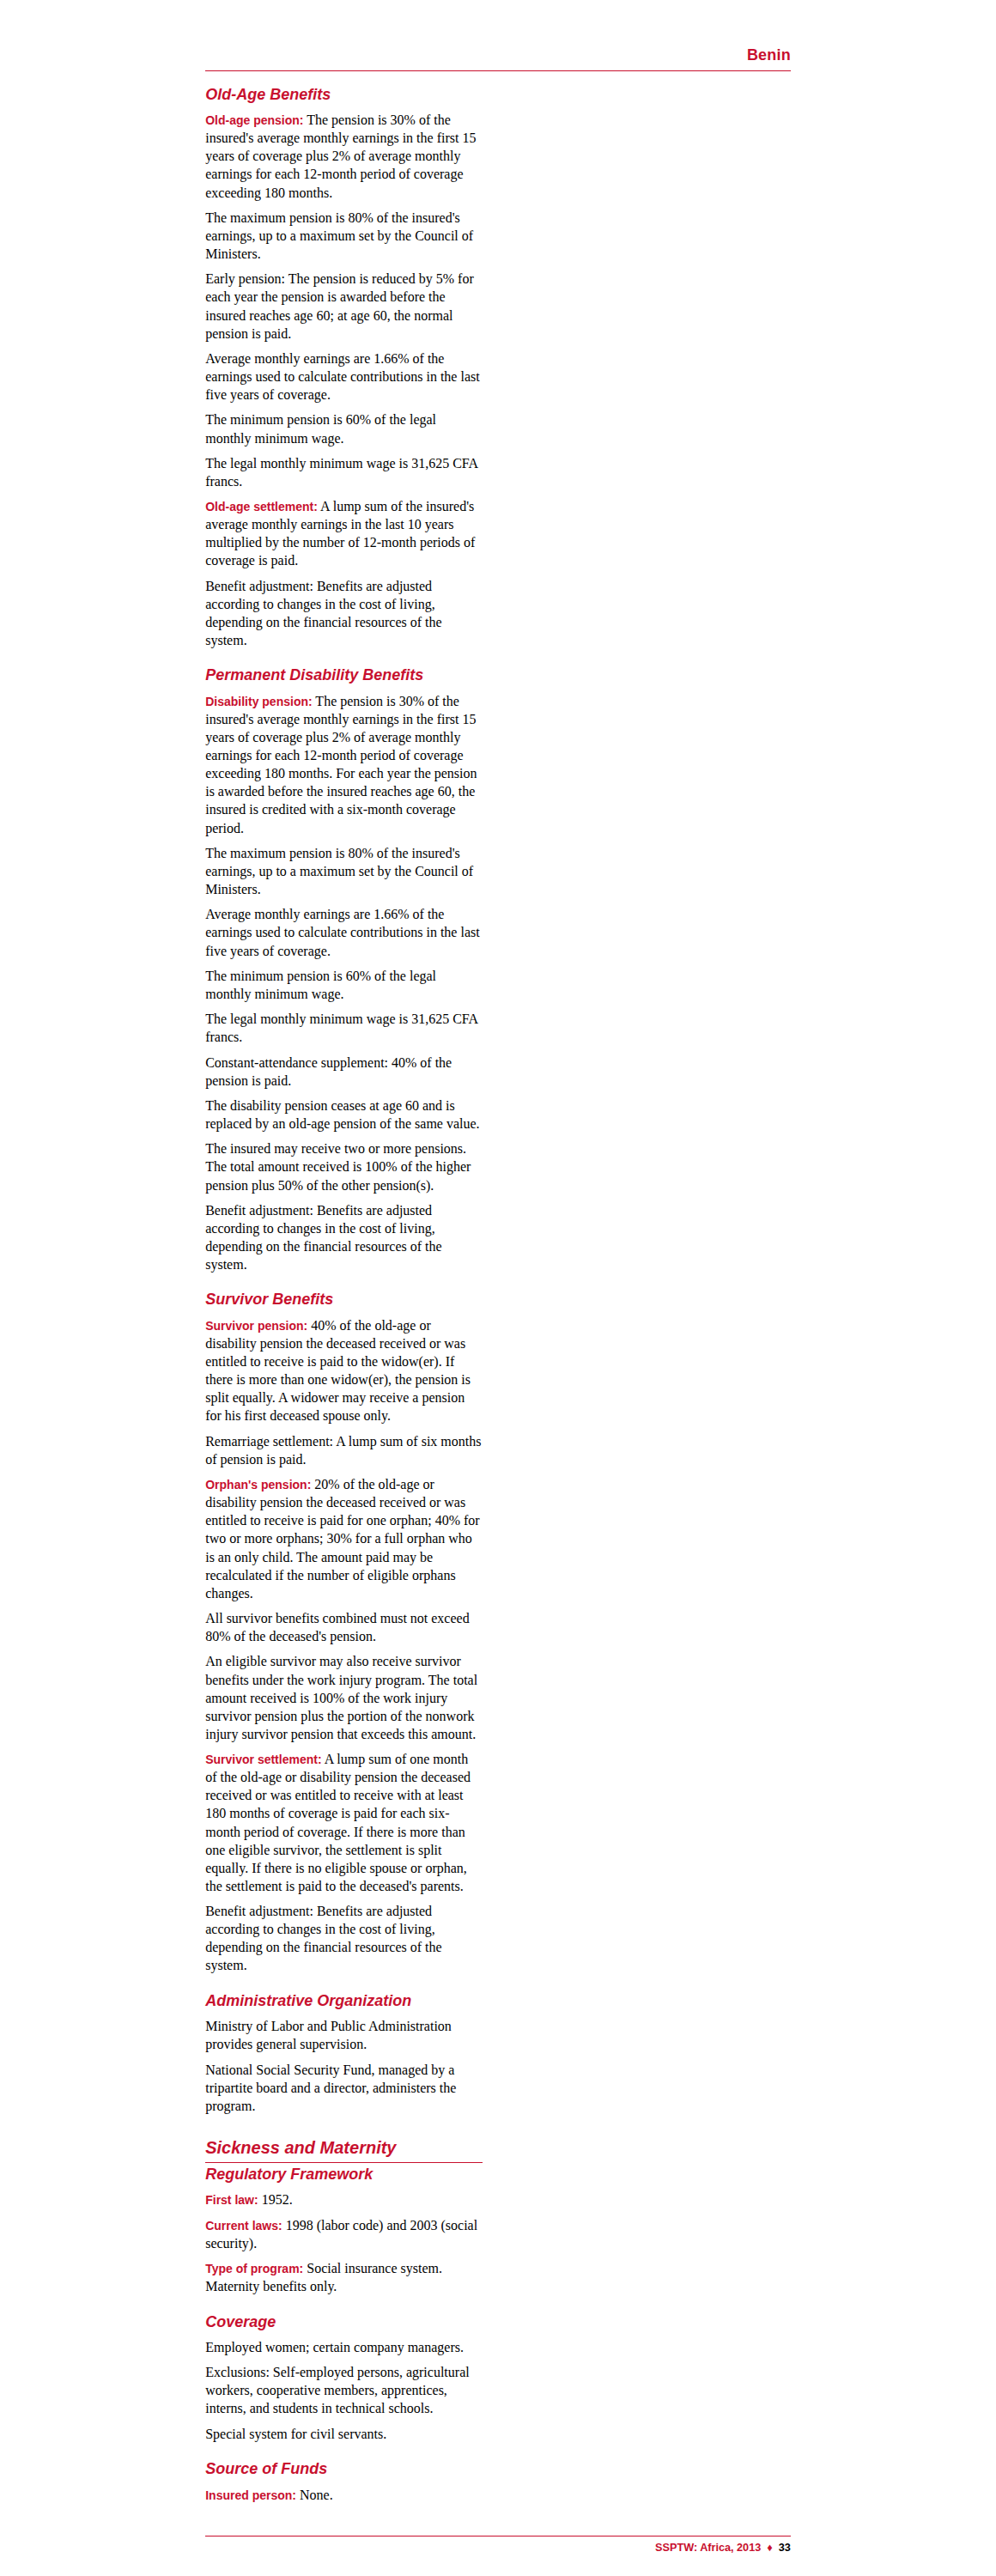Benin
Old-Age Benefits
Old-age pension: The pension is 30% of the insured's average monthly earnings in the first 15 years of coverage plus 2% of average monthly earnings for each 12-month period of coverage exceeding 180 months.
The maximum pension is 80% of the insured's earnings, up to a maximum set by the Council of Ministers.
Early pension: The pension is reduced by 5% for each year the pension is awarded before the insured reaches age 60; at age 60, the normal pension is paid.
Average monthly earnings are 1.66% of the earnings used to calculate contributions in the last five years of coverage.
The minimum pension is 60% of the legal monthly minimum wage.
The legal monthly minimum wage is 31,625 CFA francs.
Old-age settlement: A lump sum of the insured's average monthly earnings in the last 10 years multiplied by the number of 12-month periods of coverage is paid.
Benefit adjustment: Benefits are adjusted according to changes in the cost of living, depending on the financial resources of the system.
Permanent Disability Benefits
Disability pension: The pension is 30% of the insured's average monthly earnings in the first 15 years of coverage plus 2% of average monthly earnings for each 12-month period of coverage exceeding 180 months. For each year the pension is awarded before the insured reaches age 60, the insured is credited with a six-month coverage period.
The maximum pension is 80% of the insured's earnings, up to a maximum set by the Council of Ministers.
Average monthly earnings are 1.66% of the earnings used to calculate contributions in the last five years of coverage.
The minimum pension is 60% of the legal monthly minimum wage.
The legal monthly minimum wage is 31,625 CFA francs.
Constant-attendance supplement: 40% of the pension is paid.
The disability pension ceases at age 60 and is replaced by an old-age pension of the same value.
The insured may receive two or more pensions. The total amount received is 100% of the higher pension plus 50% of the other pension(s).
Benefit adjustment: Benefits are adjusted according to changes in the cost of living, depending on the financial resources of the system.
Survivor Benefits
Survivor pension: 40% of the old-age or disability pension the deceased received or was entitled to receive is paid to the widow(er). If there is more than one widow(er), the pension is split equally. A widower may receive a pension for his first deceased spouse only.
Remarriage settlement: A lump sum of six months of pension is paid.
Orphan's pension: 20% of the old-age or disability pension the deceased received or was entitled to receive is paid for one orphan; 40% for two or more orphans; 30% for a full orphan who is an only child. The amount paid may be recalculated if the number of eligible orphans changes.
All survivor benefits combined must not exceed 80% of the deceased's pension.
An eligible survivor may also receive survivor benefits under the work injury program. The total amount received is 100% of the work injury survivor pension plus the portion of the nonwork injury survivor pension that exceeds this amount.
Survivor settlement: A lump sum of one month of the old-age or disability pension the deceased received or was entitled to receive with at least 180 months of coverage is paid for each six-month period of coverage. If there is more than one eligible survivor, the settlement is split equally. If there is no eligible spouse or orphan, the settlement is paid to the deceased's parents.
Benefit adjustment: Benefits are adjusted according to changes in the cost of living, depending on the financial resources of the system.
Administrative Organization
Ministry of Labor and Public Administration provides general supervision.
National Social Security Fund, managed by a tripartite board and a director, administers the program.
Sickness and Maternity
Regulatory Framework
First law: 1952.
Current laws: 1998 (labor code) and 2003 (social security).
Type of program: Social insurance system. Maternity benefits only.
Coverage
Employed women; certain company managers.
Exclusions: Self-employed persons, agricultural workers, cooperative members, apprentices, interns, and students in technical schools.
Special system for civil servants.
Source of Funds
Insured person: None.
SSPTW: Africa, 2013 ♦ 33